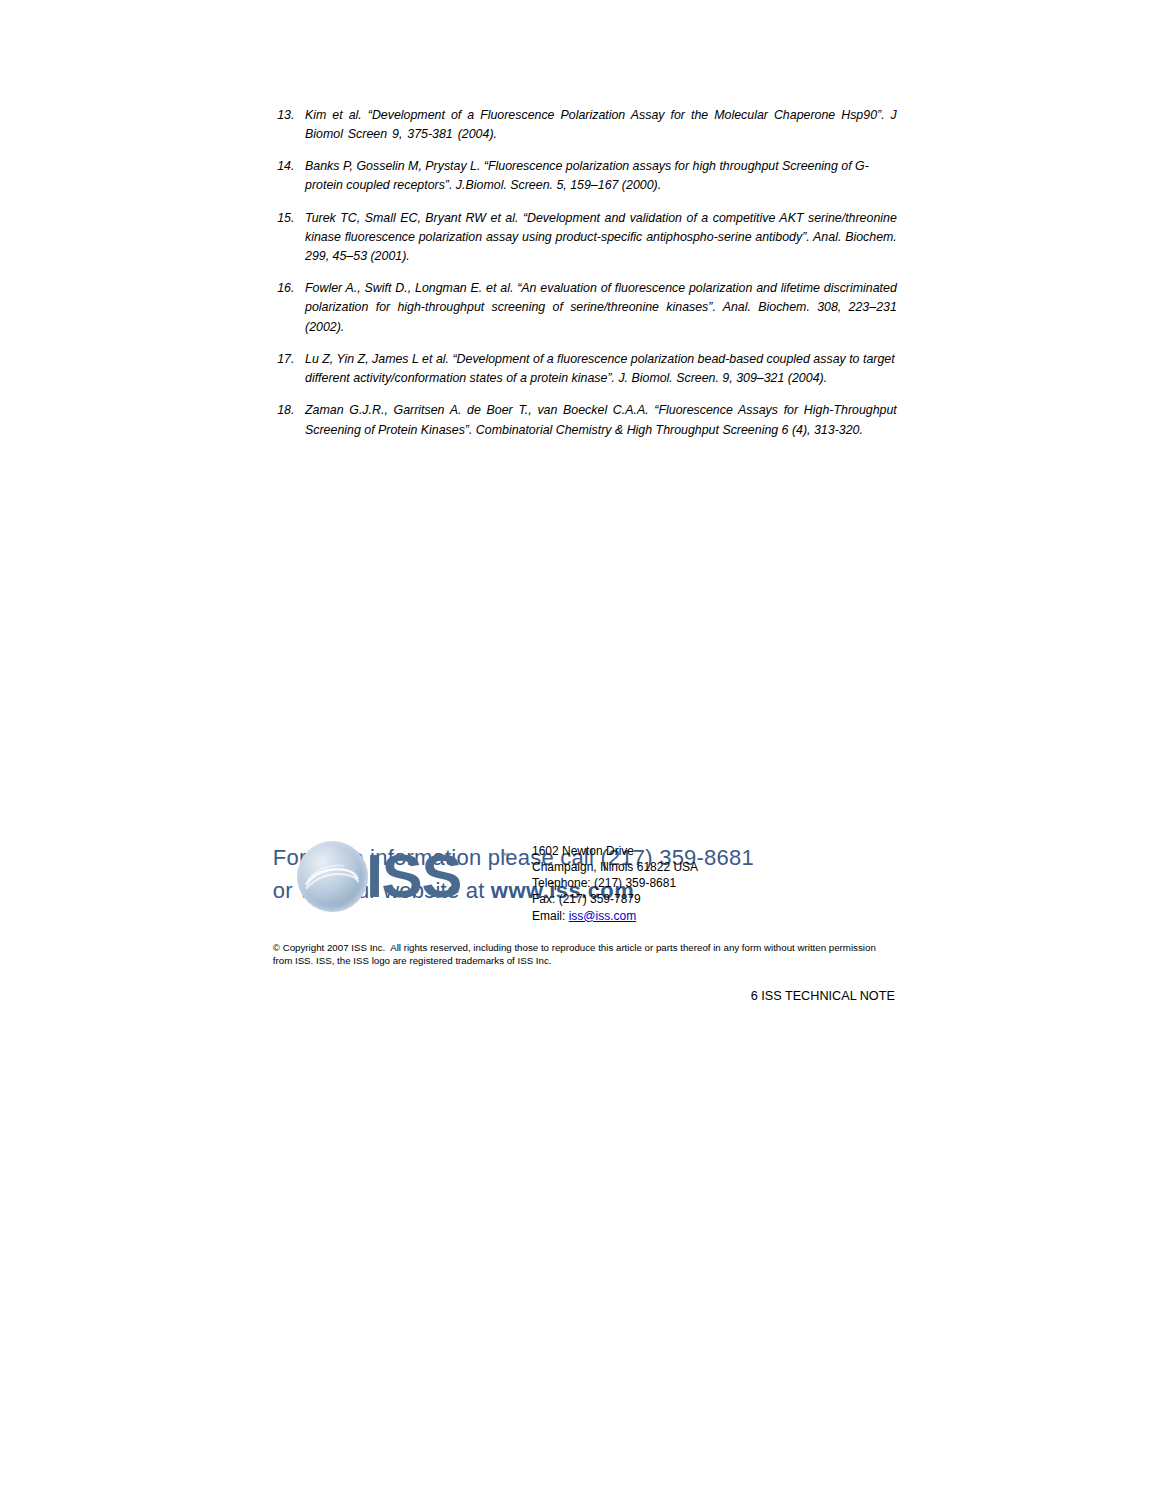Kim et al. “Development of a Fluorescence Polarization Assay for the Molecular Chaperone Hsp90”. J Biomol Screen 9, 375-381 (2004).
Banks P, Gosselin M, Prystay L. “Fluorescence polarization assays for high throughput Screening of G- protein coupled receptors”. J.Biomol. Screen. 5, 159–167 (2000).
Turek TC, Small EC, Bryant RW et al. “Development and validation of a competitive AKT serine/threonine kinase fluorescence polarization assay using product-specific antiphospho-serine antibody”. Anal. Biochem. 299, 45–53 (2001).
Fowler A., Swift D., Longman E. et al. “An evaluation of fluorescence polarization and lifetime discriminated polarization for high-throughput screening of serine/threonine kinases”. Anal. Biochem. 308, 223–231 (2002).
Lu Z, Yin Z, James L et al. “Development of a fluorescence polarization bead-based coupled assay to target different activity/conformation states of a protein kinase”. J. Biomol. Screen. 9, 309–321 (2004).
Zaman G.J.R., Garritsen A. de Boer T., van Boeckel C.A.A. “Fluorescence Assays for High-Throughput Screening of Protein Kinases”. Combinatorial Chemistry & High Throughput Screening 6 (4), 313-320.
For more information please call (217) 359-8681
or visit our website at www.iss.com
ISS
™
1602 Newton Drive
Champaign, Illinois 61822 USA
Telephone: (217) 359-8681
Fax: (217) 359-7879
Email: iss@iss.com
© Copyright 2007 ISS Inc. All rights reserved, including those to reproduce this article or parts thereof in any form without written permission from ISS. ISS, the ISS logo are registered trademarks of ISS Inc.
6 ISS TECHNICAL NOTE